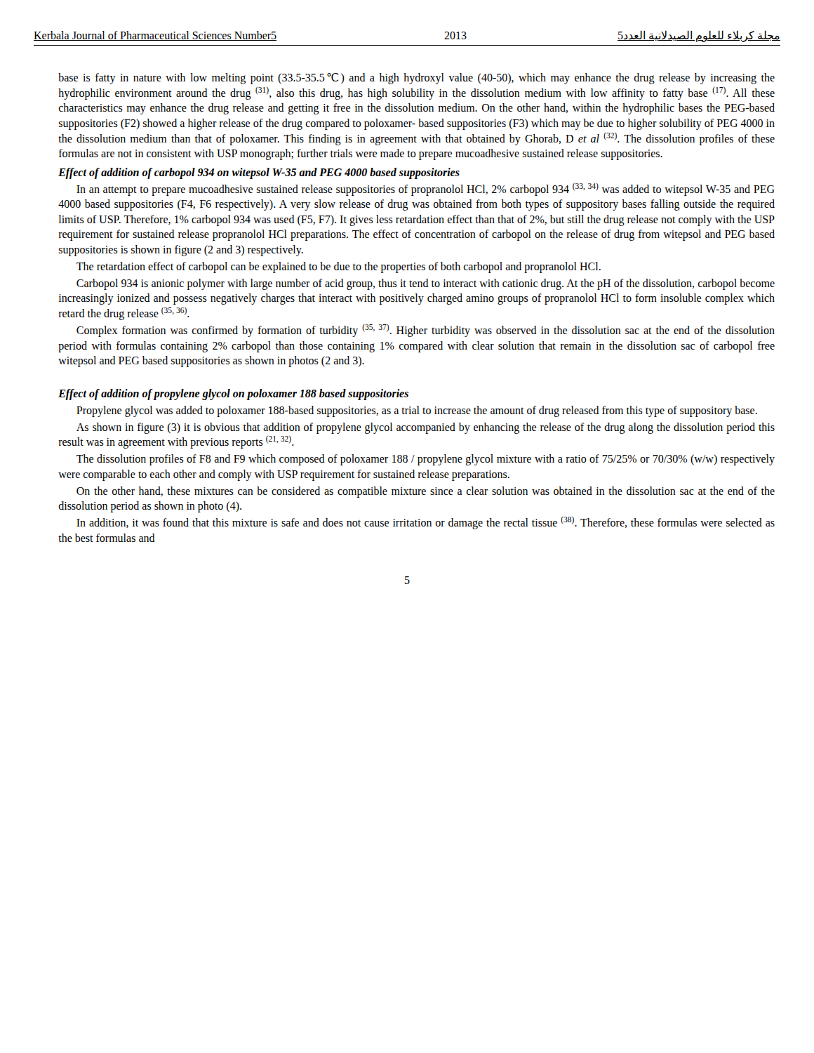Kerbala Journal of Pharmaceutical Sciences Number5 2013 مجلة كربلاء للعلوم الصيدلانية العدد5
base is fatty in nature with low melting point (33.5-35.5℃) and a high hydroxyl value (40-50), which may enhance the drug release by increasing the hydrophilic environment around the drug (31), also this drug, has high solubility in the dissolution medium with low affinity to fatty base (17). All these characteristics may enhance the drug release and getting it free in the dissolution medium. On the other hand, within the hydrophilic bases the PEG-based suppositories (F2) showed a higher release of the drug compared to poloxamer- based suppositories (F3) which may be due to higher solubility of PEG 4000 in the dissolution medium than that of poloxamer. This finding is in agreement with that obtained by Ghorab, D et al (32). The dissolution profiles of these formulas are not in consistent with USP monograph; further trials were made to prepare mucoadhesive sustained release suppositories.
Effect of addition of carbopol 934 on witepsol W-35 and PEG 4000 based suppositories
In an attempt to prepare mucoadhesive sustained release suppositories of propranolol HCl, 2% carbopol 934 (33, 34) was added to witepsol W-35 and PEG 4000 based suppositories (F4, F6 respectively). A very slow release of drug was obtained from both types of suppository bases falling outside the required limits of USP. Therefore, 1% carbopol 934 was used (F5, F7). It gives less retardation effect than that of 2%, but still the drug release not comply with the USP requirement for sustained release propranolol HCl preparations. The effect of concentration of carbopol on the release of drug from witepsol and PEG based suppositories is shown in figure (2 and 3) respectively.
The retardation effect of carbopol can be explained to be due to the properties of both carbopol and propranolol HCl.
Carbopol 934 is anionic polymer with large number of acid group, thus it tend to interact with cationic drug. At the pH of the dissolution, carbopol become increasingly ionized and possess negatively charges that interact with positively charged amino groups of propranolol HCl to form insoluble complex which retard the drug release (35, 36).
Complex formation was confirmed by formation of turbidity (35, 37). Higher turbidity was observed in the dissolution sac at the end of the dissolution period with formulas containing 2% carbopol than those containing 1% compared with clear solution that remain in the dissolution sac of carbopol free witepsol and PEG based suppositories as shown in photos (2 and 3).
Effect of addition of propylene glycol on poloxamer 188 based suppositories
Propylene glycol was added to poloxamer 188-based suppositories, as a trial to increase the amount of drug released from this type of suppository base.
As shown in figure (3) it is obvious that addition of propylene glycol accompanied by enhancing the release of the drug along the dissolution period this result was in agreement with previous reports (21, 32).
The dissolution profiles of F8 and F9 which composed of poloxamer 188 / propylene glycol mixture with a ratio of 75/25% or 70/30% (w/w) respectively were comparable to each other and comply with USP requirement for sustained release preparations.
On the other hand, these mixtures can be considered as compatible mixture since a clear solution was obtained in the dissolution sac at the end of the dissolution period as shown in photo (4).
In addition, it was found that this mixture is safe and does not cause irritation or damage the rectal tissue (38). Therefore, these formulas were selected as the best formulas and
5